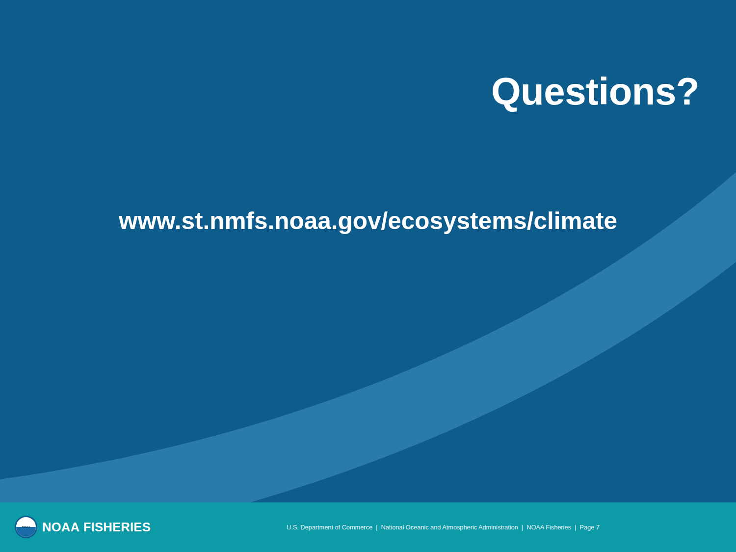Questions?
www.st.nmfs.noaa.gov/ecosystems/climate
NOAA
NOAA FISHERIES
U.S. Department of Commerce | National Oceanic and Atmospheric Administration | NOAA Fisheries | Page 7